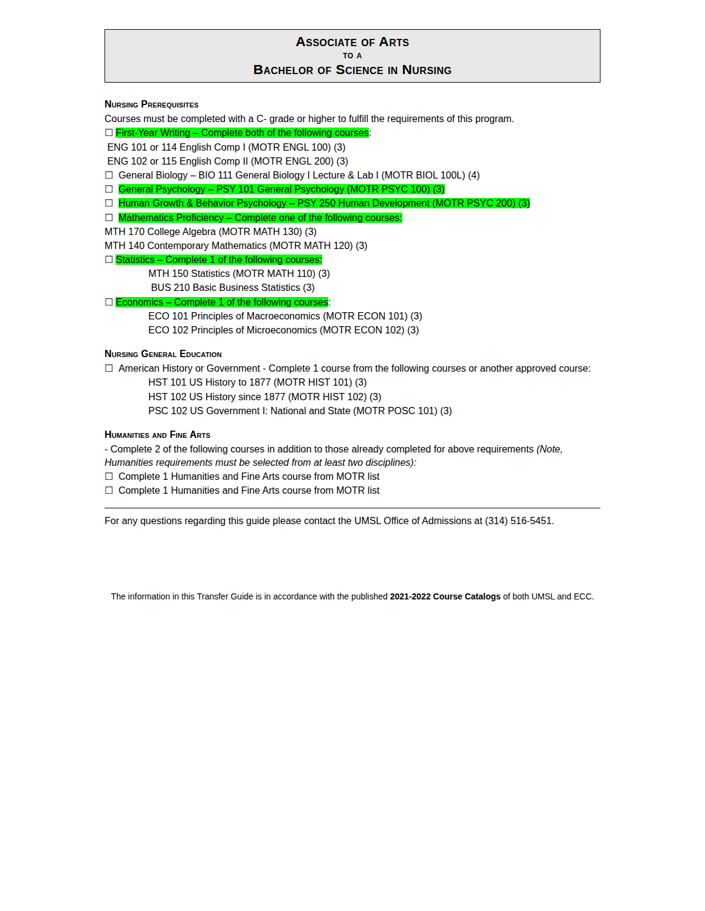Associate of Arts
to a
Bachelor of Science in Nursing
Nursing Prerequisites
Courses must be completed with a C- grade or higher to fulfill the requirements of this program.
First-Year Writing – Complete both of the following courses:
ENG 101 or 114 English Comp I (MOTR ENGL 100) (3)
ENG 102 or 115 English Comp II (MOTR ENGL 200) (3)
General Biology – BIO 111 General Biology I Lecture & Lab I (MOTR BIOL 100L) (4)
General Psychology – PSY 101 General Psychology (MOTR PSYC 100) (3)
Human Growth & Behavior Psychology – PSY 250 Human Development (MOTR PSYC 200) (3)
Mathematics Proficiency – Complete one of the following courses:
MTH 170 College Algebra (MOTR MATH 130) (3)
MTH 140 Contemporary Mathematics (MOTR MATH 120) (3)
Statistics – Complete 1 of the following courses:
MTH 150 Statistics (MOTR MATH 110) (3)
BUS 210 Basic Business Statistics (3)
Economics – Complete 1 of the following courses:
ECO 101 Principles of Macroeconomics (MOTR ECON 101) (3)
ECO 102 Principles of Microeconomics (MOTR ECON 102) (3)
Nursing General Education
American History or Government - Complete 1 course from the following courses or another approved course:
HST 101 US History to 1877 (MOTR HIST 101) (3)
HST 102 US History since 1877 (MOTR HIST 102) (3)
PSC 102 US Government I: National and State (MOTR POSC 101) (3)
Humanities and Fine Arts
- Complete 2 of the following courses in addition to those already completed for above requirements (Note, Humanities requirements must be selected from at least two disciplines):
Complete 1 Humanities and Fine Arts course from MOTR list
Complete 1 Humanities and Fine Arts course from MOTR list
For any questions regarding this guide please contact the UMSL Office of Admissions at (314) 516-5451.
The information in this Transfer Guide is in accordance with the published 2021-2022 Course Catalogs of both UMSL and ECC.